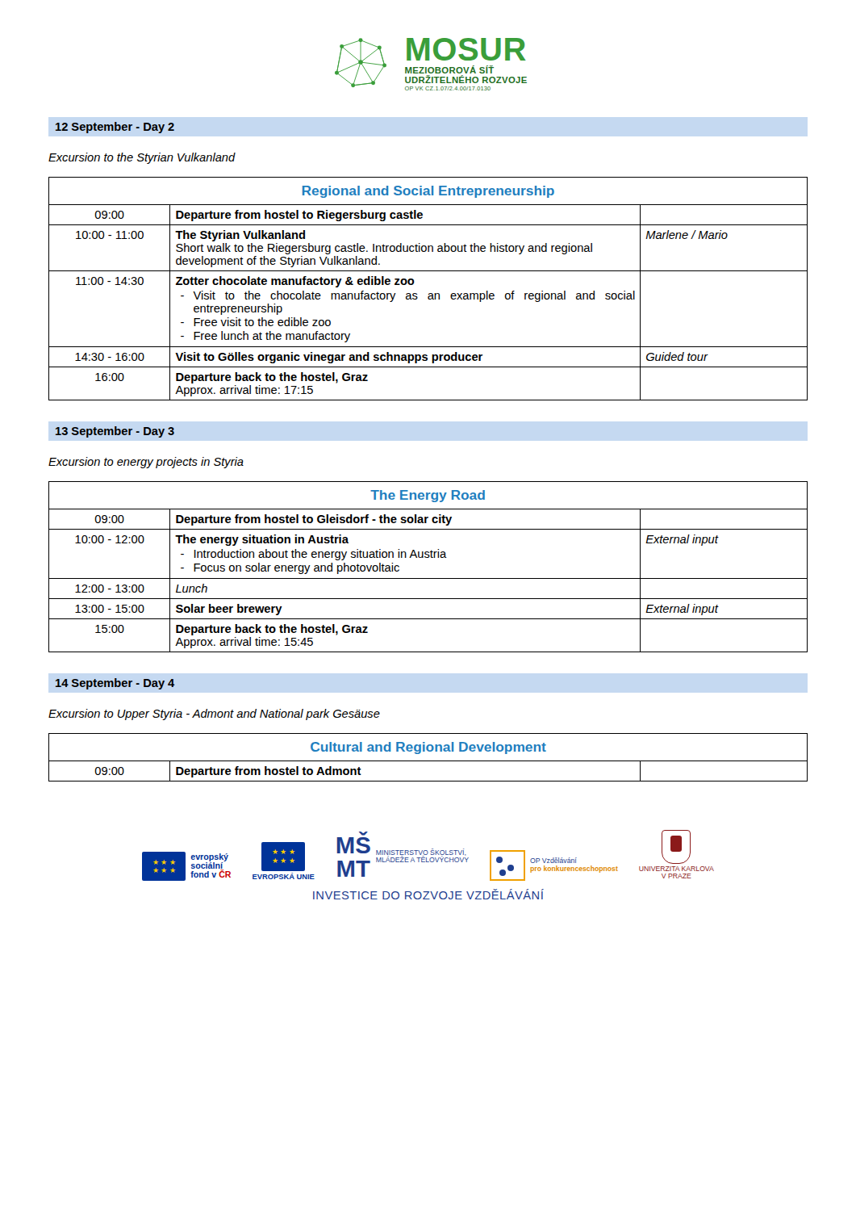MOSUR
MEZIOBOROVÁ SÍŤ
UDRŽITELNÉHO ROZVOJE
OP VK CZ.1.07/2.4.00/17.0130
12 September - Day 2
Excursion to the Styrian Vulkanland
| Regional and Social Entrepreneurship |
| --- |
| 09:00 | Departure from hostel to Riegersburg castle | |
| 10:00 - 11:00 | The Styrian Vulkanland Short walk to the Riegersburg castle. Introduction about the history and regional development of the Styrian Vulkanland. | Marlene / Mario |
| 11:00 - 14:30 | Zotter chocolate manufactory & edible zoo Visit to the chocolate manufactory as an example of regional and social entrepreneurship Free visit to the edible zoo Free lunch at the manufactory | |
| 14:30 - 16:00 | Visit to Gölles organic vinegar and schnapps producer | Guided tour |
| 16:00 | Departure back to the hostel, Graz Approx. arrival time: 17:15 | |
13 September - Day 3
Excursion to energy projects in Styria
| The Energy Road |
| --- |
| 09:00 | Departure from hostel to Gleisdorf - the solar city | |
| 10:00 - 12:00 | The energy situation in Austria Introduction about the energy situation in Austria Focus on solar energy and photovoltaic | External input |
| 12:00 - 13:00 | Lunch | |
| 13:00 - 15:00 | Solar beer brewery | External input |
| 15:00 | Departure back to the hostel, Graz Approx. arrival time: 15:45 | |
14 September - Day 4
Excursion to Upper Styria - Admont and National park Gesäuse
| Cultural and Regional Development |
| --- |
| 09:00 | Departure from hostel to Admont | |
★ ★ ★
★ ★ ★
evropský
sociální
fond v ČR
★ ★ ★
★ ★ ★
EVROPSKÁ UNIE
MŠ
MT
MINISTERSTVO ŠKOLSTVÍ,
MLÁDEŽE A TĚLOVÝCHOVY
OP Vzdělávání
pro konkurenceschopnost
UNIVERZITA KARLOVA
V PRAZE
INVESTICE DO ROZVOJE VZDĚLÁVÁNÍ